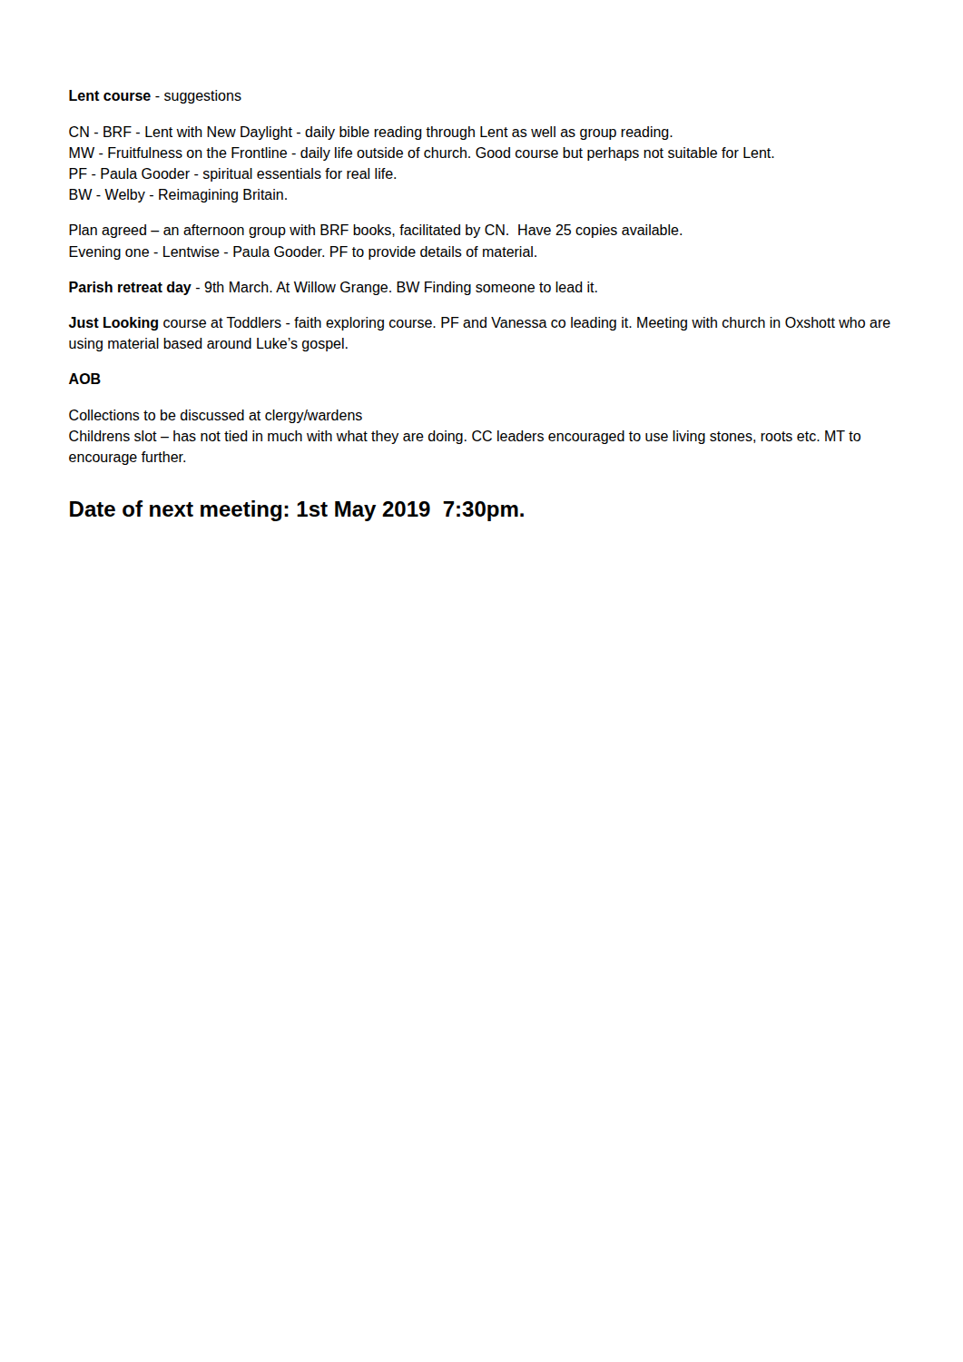Lent course - suggestions
CN - BRF - Lent with New Daylight - daily bible reading through Lent as well as group reading.
MW - Fruitfulness on the Frontline - daily life outside of church. Good course but perhaps not suitable for Lent.
PF - Paula Gooder - spiritual essentials for real life.
BW - Welby - Reimagining Britain.
Plan agreed – an afternoon group with BRF books, facilitated by CN. Have 25 copies available.
Evening one - Lentwise - Paula Gooder. PF to provide details of material.
Parish retreat day - 9th March. At Willow Grange. BW Finding someone to lead it.
Just Looking course at Toddlers - faith exploring course. PF and Vanessa co leading it. Meeting with church in Oxshott who are using material based around Luke’s gospel.
AOB
Collections to be discussed at clergy/wardens
Childrens slot – has not tied in much with what they are doing. CC leaders encouraged to use living stones, roots etc. MT to encourage further.
Date of next meeting: 1st May 2019 7:30pm.